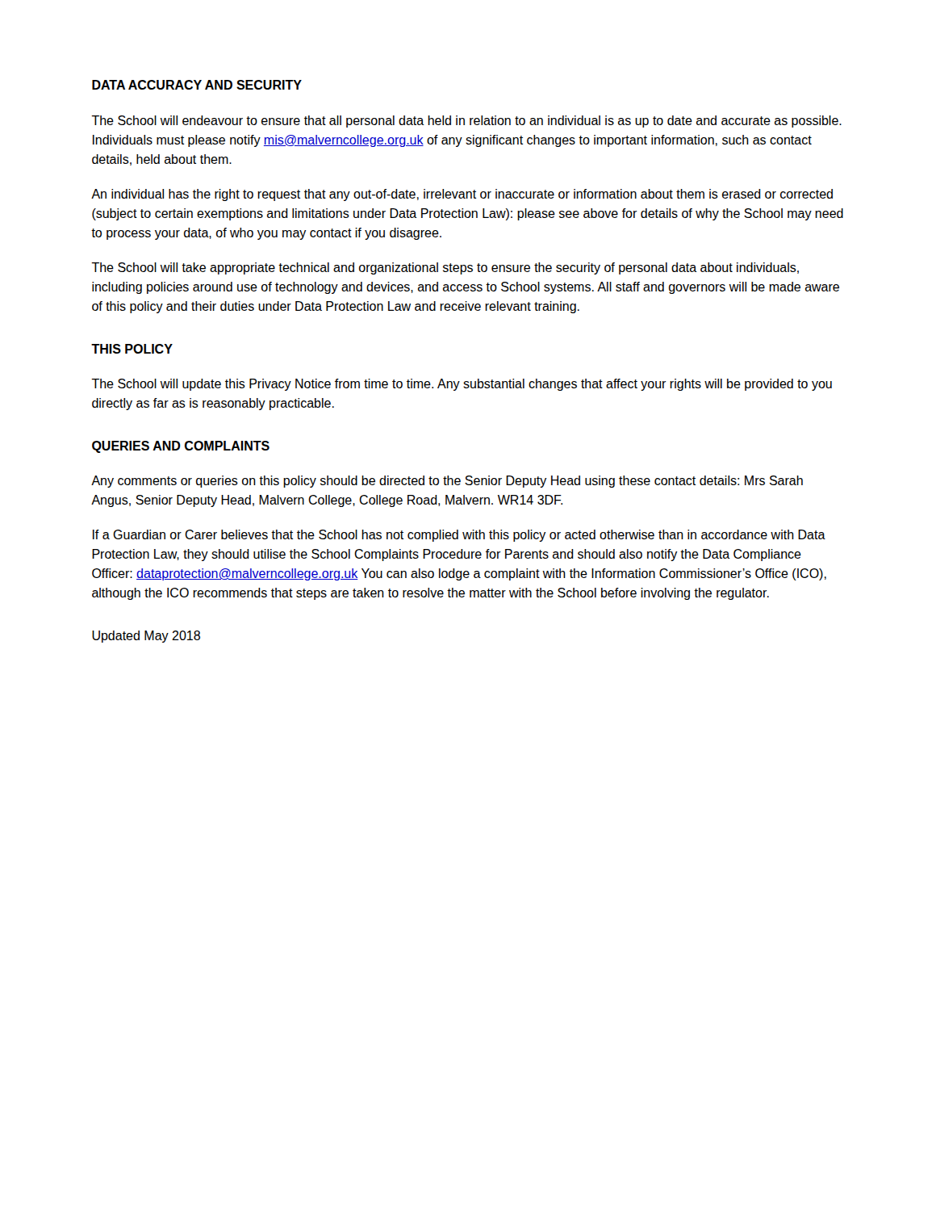Data Accuracy and Security
The School will endeavour to ensure that all personal data held in relation to an individual is as up to date and accurate as possible. Individuals must please notify mis@malverncollege.org.uk of any significant changes to important information, such as contact details, held about them.
An individual has the right to request that any out-of-date, irrelevant or inaccurate or information about them is erased or corrected (subject to certain exemptions and limitations under Data Protection Law): please see above for details of why the School may need to process your data, of who you may contact if you disagree.
The School will take appropriate technical and organizational steps to ensure the security of personal data about individuals, including policies around use of technology and devices, and access to School systems. All staff and governors will be made aware of this policy and their duties under Data Protection Law and receive relevant training.
This Policy
The School will update this Privacy Notice from time to time. Any substantial changes that affect your rights will be provided to you directly as far as is reasonably practicable.
Queries and Complaints
Any comments or queries on this policy should be directed to the Senior Deputy Head using these contact details: Mrs Sarah Angus, Senior Deputy Head, Malvern College, College Road, Malvern. WR14 3DF.
If a Guardian or Carer believes that the School has not complied with this policy or acted otherwise than in accordance with Data Protection Law, they should utilise the School Complaints Procedure for Parents and should also notify the Data Compliance Officer: dataprotection@malverncollege.org.uk You can also lodge a complaint with the Information Commissioner’s Office (ICO), although the ICO recommends that steps are taken to resolve the matter with the School before involving the regulator.
Updated May 2018